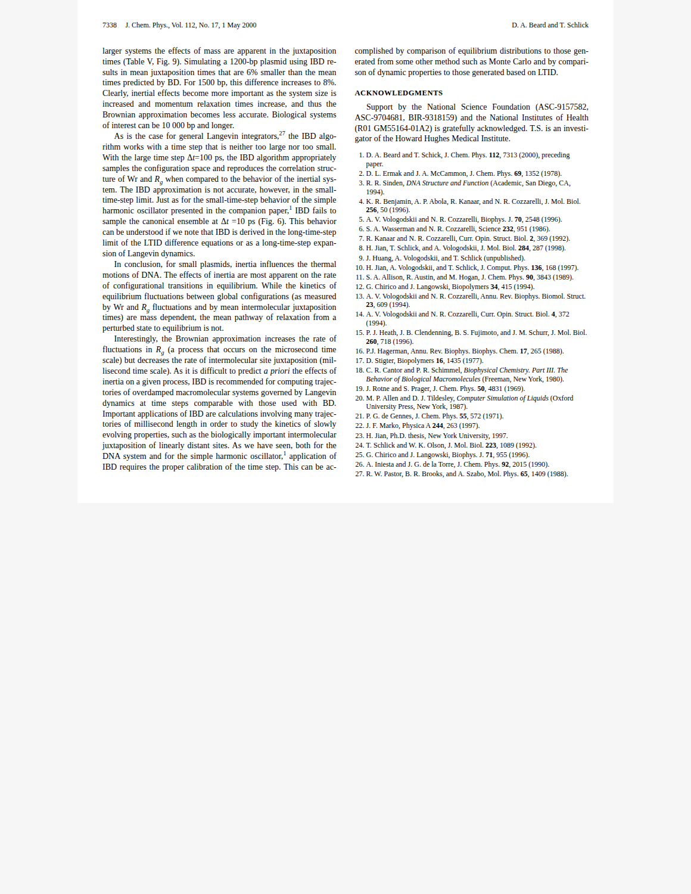7338 J. Chem. Phys., Vol. 112, No. 17, 1 May 2000 D. A. Beard and T. Schlick
larger systems the effects of mass are apparent in the juxtaposition times (Table V, Fig. 9). Simulating a 1200-bp plasmid using IBD results in mean juxtaposition times that are 6% smaller than the mean times predicted by BD. For 1500 bp, this difference increases to 8%. Clearly, inertial effects become more important as the system size is increased and momentum relaxation times increase, and thus the Brownian approximation becomes less accurate. Biological systems of interest can be 10 000 bp and longer.
As is the case for general Langevin integrators,27 the IBD algorithm works with a time step that is neither too large nor too small. With the large time step Δt=100 ps, the IBD algorithm appropriately samples the configuration space and reproduces the correlation structure of Wr and Rg when compared to the behavior of the inertial system. The IBD approximation is not accurate, however, in the small-time-step limit. Just as for the small-time-step behavior of the simple harmonic oscillator presented in the companion paper,1 IBD fails to sample the canonical ensemble at Δt =10 ps (Fig. 6). This behavior can be understood if we note that IBD is derived in the long-time-step limit of the LTID difference equations or as a long-time-step expansion of Langevin dynamics.
In conclusion, for small plasmids, inertia influences the thermal motions of DNA. The effects of inertia are most apparent on the rate of configurational transitions in equilibrium. While the kinetics of equilibrium fluctuations between global configurations (as measured by Wr and Rg fluctuations and by mean intermolecular juxtaposition times) are mass dependent, the mean pathway of relaxation from a perturbed state to equilibrium is not.
Interestingly, the Brownian approximation increases the rate of fluctuations in Rg (a process that occurs on the microsecond time scale) but decreases the rate of intermolecular site juxtaposition (millisecond time scale). As it is difficult to predict a priori the effects of inertia on a given process, IBD is recommended for computing trajectories of overdamped macromolecular systems governed by Langevin dynamics at time steps comparable with those used with BD. Important applications of IBD are calculations involving many trajectories of millisecond length in order to study the kinetics of slowly evolving properties, such as the biologically important intermolecular juxtaposition of linearly distant sites. As we have seen, both for the DNA system and for the simple harmonic oscillator,1 application of IBD requires the proper calibration of the time step. This can be accomplished by comparison of equilibrium distributions to those generated from some other method such as Monte Carlo and by comparison of dynamic properties to those generated based on LTID.
Acknowledgments
Support by the National Science Foundation (ASC-9157582, ASC-9704681, BIR-9318159) and the National Institutes of Health (R01 GM55164-01A2) is gratefully acknowledged. T.S. is an investigator of the Howard Hughes Medical Institute.
D. A. Beard and T. Schick, J. Chem. Phys. 112, 7313 (2000), preceding paper.
D. L. Ermak and J. A. McCammon, J. Chem. Phys. 69, 1352 (1978).
R. R. Sinden, DNA Structure and Function (Academic, San Diego, CA, 1994).
K. R. Benjamin, A. P. Abola, R. Kanaar, and N. R. Cozzarelli, J. Mol. Biol. 256, 50 (1996).
A. V. Vologodskii and N. R. Cozzarelli, Biophys. J. 70, 2548 (1996).
S. A. Wasserman and N. R. Cozzarelli, Science 232, 951 (1986).
R. Kanaar and N. R. Cozzarelli, Curr. Opin. Struct. Biol. 2, 369 (1992).
H. Jian, T. Schlick, and A. Vologodskii, J. Mol. Biol. 284, 287 (1998).
J. Huang, A. Vologodskii, and T. Schlick (unpublished).
H. Jian, A. Vologodskii, and T. Schlick, J. Comput. Phys. 136, 168 (1997).
S. A. Allison, R. Austin, and M. Hogan, J. Chem. Phys. 90, 3843 (1989).
G. Chirico and J. Langowski, Biopolymers 34, 415 (1994).
A. V. Vologodskii and N. R. Cozzarelli, Annu. Rev. Biophys. Biomol. Struct. 23, 609 (1994).
A. V. Vologodskii and N. R. Cozzarelli, Curr. Opin. Struct. Biol. 4, 372 (1994).
P. J. Heath, J. B. Clendenning, B. S. Fujimoto, and J. M. Schurr, J. Mol. Biol. 260, 718 (1996).
P.J. Hagerman, Annu. Rev. Biophys. Biophys. Chem. 17, 265 (1988).
D. Stigter, Biopolymers 16, 1435 (1977).
C. R. Cantor and P. R. Schimmel, Biophysical Chemistry. Part III. The Behavior of Biological Macromolecules (Freeman, New York, 1980).
J. Rotne and S. Prager, J. Chem. Phys. 50, 4831 (1969).
M. P. Allen and D. J. Tildesley, Computer Simulation of Liquids (Oxford University Press, New York, 1987).
P. G. de Gennes, J. Chem. Phys. 55, 572 (1971).
J. F. Marko, Physica A 244, 263 (1997).
H. Jian, Ph.D. thesis, New York University, 1997.
T. Schlick and W. K. Olson, J. Mol. Biol. 223, 1089 (1992).
G. Chirico and J. Langowski, Biophys. J. 71, 955 (1996).
A. Iniesta and J. G. de la Torre, J. Chem. Phys. 92, 2015 (1990).
R. W. Pastor, B. R. Brooks, and A. Szabo, Mol. Phys. 65, 1409 (1988).